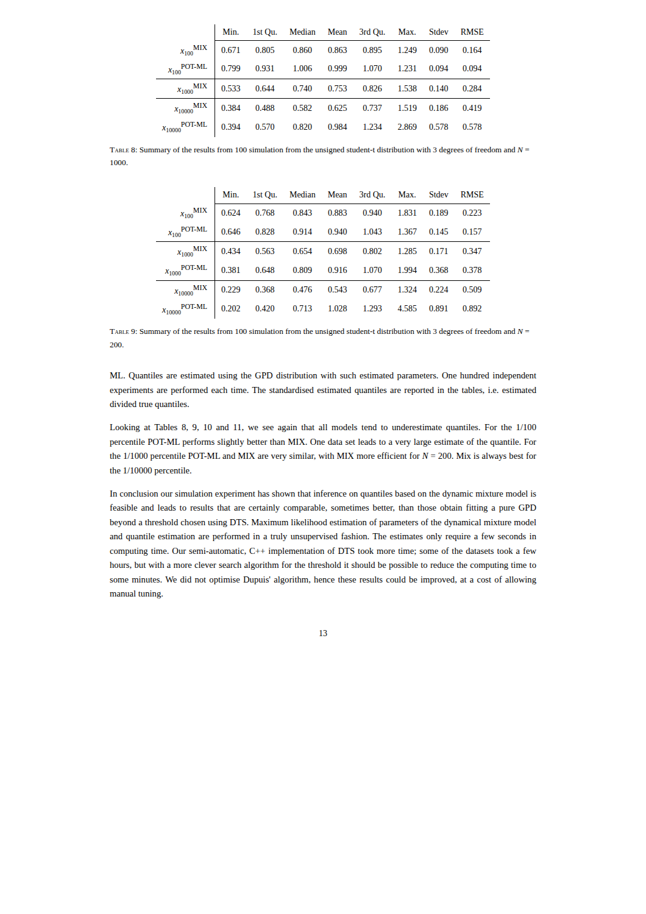| | Min. | 1st Qu. | Median | Mean | 3rd Qu. | Max. | Stdev | RMSE |
| --- | --- | --- | --- | --- | --- | --- | --- | --- |
| x 100 MIX | 0.671 | 0.805 | 0.860 | 0.863 | 0.895 | 1.249 | 0.090 | 0.164 |
| x 100 POT-ML | 0.799 | 0.931 | 1.006 | 0.999 | 1.070 | 1.231 | 0.094 | 0.094 |
| x 1000 MIX | 0.533 | 0.644 | 0.740 | 0.753 | 0.826 | 1.538 | 0.140 | 0.284 |
| x 10000 MIX | 0.384 | 0.488 | 0.582 | 0.625 | 0.737 | 1.519 | 0.186 | 0.419 |
| x 10000 POT-ML | 0.394 | 0.570 | 0.820 | 0.984 | 1.234 | 2.869 | 0.578 | 0.578 |
Table 8: Summary of the results from 100 simulation from the unsigned student-t distribution with 3 degrees of freedom and N = 1000.
| | Min. | 1st Qu. | Median | Mean | 3rd Qu. | Max. | Stdev | RMSE |
| --- | --- | --- | --- | --- | --- | --- | --- | --- |
| x 100 MIX | 0.624 | 0.768 | 0.843 | 0.883 | 0.940 | 1.831 | 0.189 | 0.223 |
| x 100 POT-ML | 0.646 | 0.828 | 0.914 | 0.940 | 1.043 | 1.367 | 0.145 | 0.157 |
| x 1000 MIX | 0.434 | 0.563 | 0.654 | 0.698 | 0.802 | 1.285 | 0.171 | 0.347 |
| x 1000 POT-ML | 0.381 | 0.648 | 0.809 | 0.916 | 1.070 | 1.994 | 0.368 | 0.378 |
| x 10000 MIX | 0.229 | 0.368 | 0.476 | 0.543 | 0.677 | 1.324 | 0.224 | 0.509 |
| x 10000 POT-ML | 0.202 | 0.420 | 0.713 | 1.028 | 1.293 | 4.585 | 0.891 | 0.892 |
Table 9: Summary of the results from 100 simulation from the unsigned student-t distribution with 3 degrees of freedom and N = 200.
ML. Quantiles are estimated using the GPD distribution with such estimated parameters. One hundred independent experiments are performed each time. The standardised estimated quantiles are reported in the tables, i.e. estimated divided true quantiles.
Looking at Tables 8, 9, 10 and 11, we see again that all models tend to underestimate quantiles. For the 1/100 percentile POT-ML performs slightly better than MIX. One data set leads to a very large estimate of the quantile. For the 1/1000 percentile POT-ML and MIX are very similar, with MIX more efficient for N = 200. Mix is always best for the 1/10000 percentile.
In conclusion our simulation experiment has shown that inference on quantiles based on the dynamic mixture model is feasible and leads to results that are certainly comparable, sometimes better, than those obtain fitting a pure GPD beyond a threshold chosen using DTS. Maximum likelihood estimation of parameters of the dynamical mixture model and quantile estimation are performed in a truly unsupervised fashion. The estimates only require a few seconds in computing time. Our semi-automatic, C++ implementation of DTS took more time; some of the datasets took a few hours, but with a more clever search algorithm for the threshold it should be possible to reduce the computing time to some minutes. We did not optimise Dupuis' algorithm, hence these results could be improved, at a cost of allowing manual tuning.
13